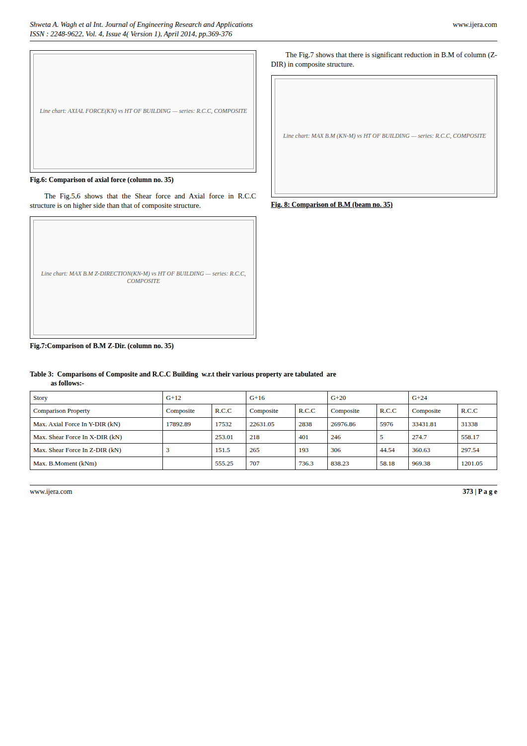Shweta A. Wagh et al Int. Journal of Engineering Research and Applications
www.ijera.com
ISSN : 2248-9622, Vol. 4, Issue 4( Version 1), April 2014, pp.369-376
Line chart: AXIAL FORCE(KN) vs HT OF BUILDING — series: R.C.C, COMPOSITE
Fig.6: Comparison of axial force (column no. 35)
The Fig.5,6 shows that the Shear force and Axial force in R.C.C structure is on higher side than that of composite structure.
Line chart: MAX B.M Z-DIRECTION(KN-M) vs HT OF BUILDING — series: R.C.C, COMPOSITE
Fig.7:Comparison of B.M Z-Dir. (column no. 35)
The Fig.7 shows that there is significant reduction in B.M of column (Z-DIR) in composite structure.
Line chart: MAX B.M (KN-M) vs HT OF BUILDING — series: R.C.C, COMPOSITE
Fig. 8: Comparison of B.M (beam no. 35)
Table 3: Comparisons of Composite and R.C.C Building w.r.t their various property are tabulated are
as follows:-
| Story | G+12 | G+16 | G+20 | G+24 |
| Comparison Property | Composite | R.C.C | Composite | R.C.C | Composite | R.C.C | Composite | R.C.C |
| Max. Axial Force In Y-DIR (kN) | 17892.89 | 17532 | 22631.05 | 2838 | 26976.86 | 5976 | 33431.81 | 31338 |
| Max. Shear Force In X-DIR (kN) | | 253.01 | 218 | 401 | 246 | 5 | 274.7 | 558.17 |
| Max. Shear Force In Z-DIR (kN) | 3 | 151.5 | 265 | 193 | 306 | 44.54 | 360.63 | 297.54 |
| Max. B.Moment (kNm) | | 555.25 | 707 | 736.3 | 838.23 | 58.18 | 969.38 | 1201.05 |
www.ijera.com
373 | P a g e